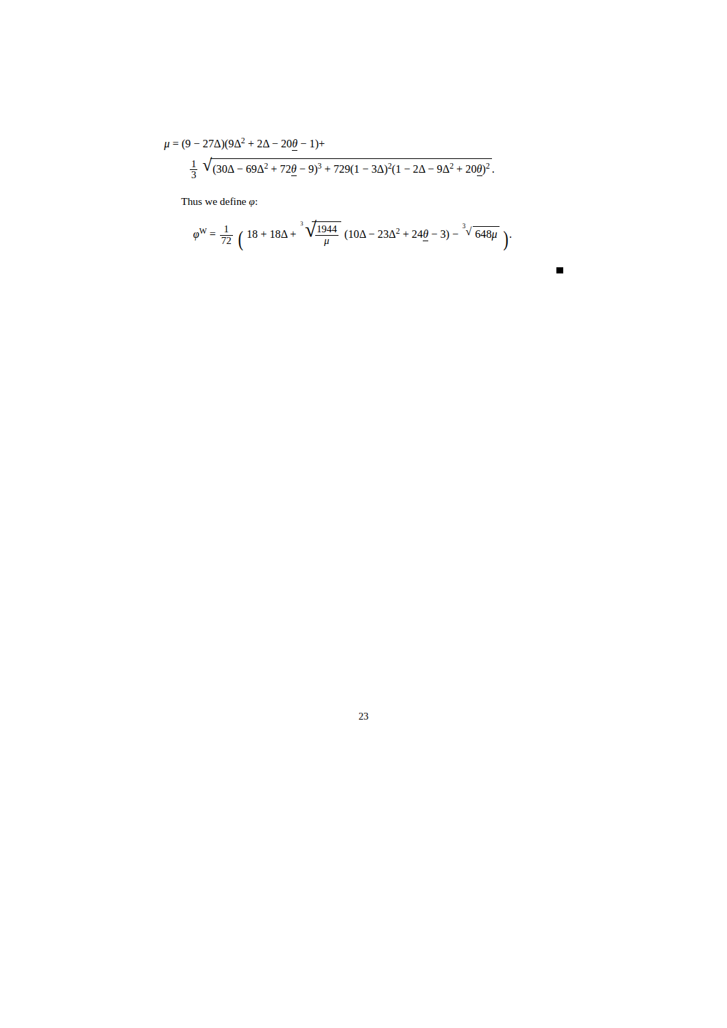μ = (9 − 27Δ)(9Δ2 + 2Δ − 20θ − 1)+
13 √(30Δ − 69Δ2 + 72θ − 9)3 + 729(1 − 3Δ)2(1 − 2Δ − 9Δ2 + 20θ)2.
Thus we define φ:
φW = 172 ( 18 + 18Δ + 3√1944 μ (10Δ − 23Δ2 + 24θ − 3) − 3√648μ ).
23